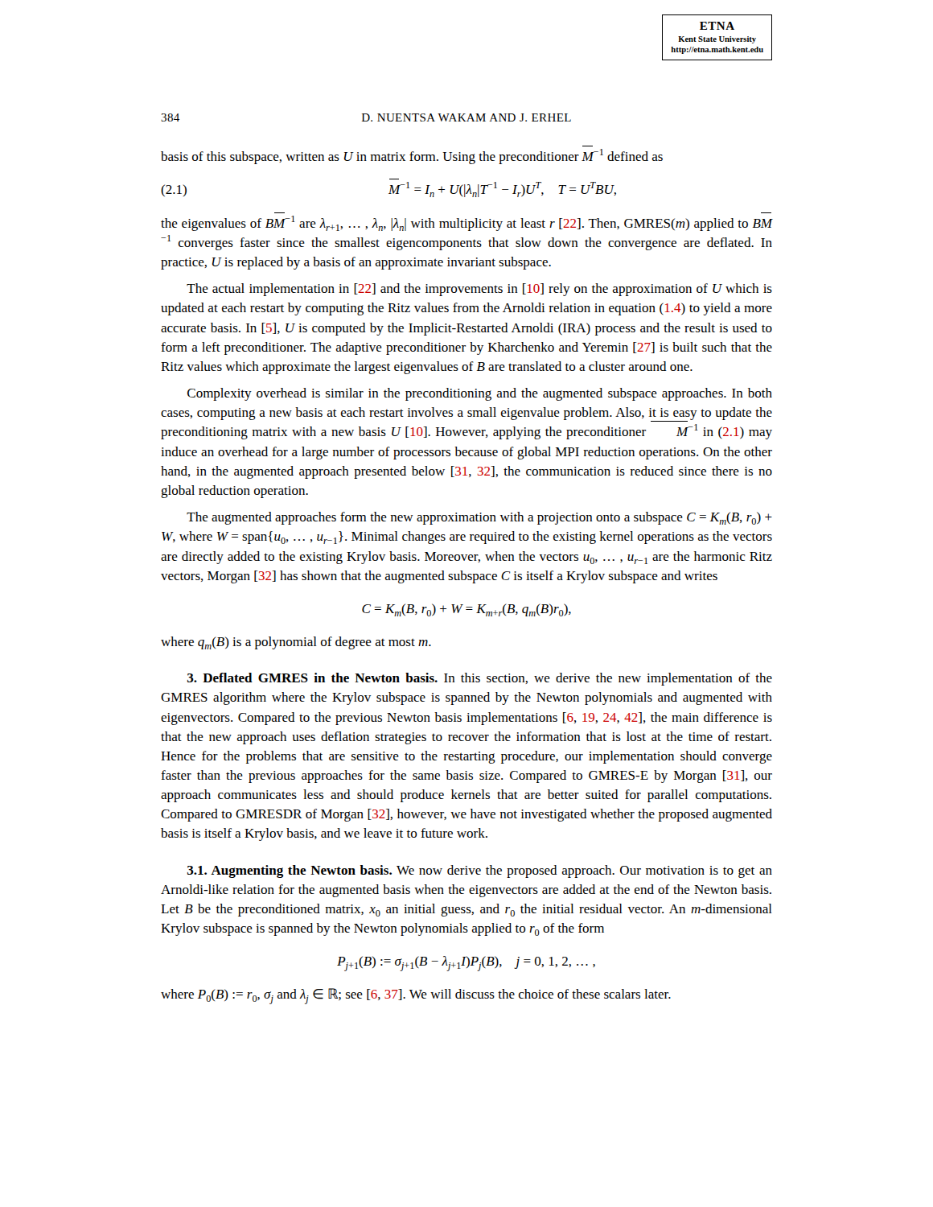ETNA
Kent State University
http://etna.math.kent.edu
384
D. NUENTSA WAKAM AND J. ERHEL
basis of this subspace, written as U in matrix form. Using the preconditioner M−1 defined as
(2.1)
M−1 = In + U(|λn|T−1 − Ir)UT, T = UTBU,
the eigenvalues of BM−1 are λr+1, … , λn, |λn| with multiplicity at least r [22]. Then, GMRES(m) applied to BM−1 converges faster since the smallest eigencomponents that slow down the convergence are deflated. In practice, U is replaced by a basis of an approximate invariant subspace.
The actual implementation in [22] and the improvements in [10] rely on the approximation of U which is updated at each restart by computing the Ritz values from the Arnoldi relation in equation (1.4) to yield a more accurate basis. In [5], U is computed by the Implicit-Restarted Arnoldi (IRA) process and the result is used to form a left preconditioner. The adaptive preconditioner by Kharchenko and Yeremin [27] is built such that the Ritz values which approximate the largest eigenvalues of B are translated to a cluster around one.
Complexity overhead is similar in the preconditioning and the augmented subspace approaches. In both cases, computing a new basis at each restart involves a small eigenvalue problem. Also, it is easy to update the preconditioning matrix with a new basis U [10]. However, applying the preconditioner M−1 in (2.1) may induce an overhead for a large number of processors because of global MPI reduction operations. On the other hand, in the augmented approach presented below [31, 32], the communication is reduced since there is no global reduction operation.
The augmented approaches form the new approximation with a projection onto a subspace C = Km(B, r0) + W, where W = span{u0, … , ur−1}. Minimal changes are required to the existing kernel operations as the vectors are directly added to the existing Krylov basis. Moreover, when the vectors u0, … , ur−1 are the harmonic Ritz vectors, Morgan [32] has shown that the augmented subspace C is itself a Krylov subspace and writes
C = Km(B, r0) + W = Km+r(B, qm(B)r0),
where qm(B) is a polynomial of degree at most m.
3. Deflated GMRES in the Newton basis. In this section, we derive the new implementation of the GMRES algorithm where the Krylov subspace is spanned by the Newton polynomials and augmented with eigenvectors. Compared to the previous Newton basis implementations [6, 19, 24, 42], the main difference is that the new approach uses deflation strategies to recover the information that is lost at the time of restart. Hence for the problems that are sensitive to the restarting procedure, our implementation should converge faster than the previous approaches for the same basis size. Compared to GMRES-E by Morgan [31], our approach communicates less and should produce kernels that are better suited for parallel computations. Compared to GMRESDR of Morgan [32], however, we have not investigated whether the proposed augmented basis is itself a Krylov basis, and we leave it to future work.
3.1. Augmenting the Newton basis. We now derive the proposed approach. Our motivation is to get an Arnoldi-like relation for the augmented basis when the eigenvectors are added at the end of the Newton basis. Let B be the preconditioned matrix, x0 an initial guess, and r0 the initial residual vector. An m-dimensional Krylov subspace is spanned by the Newton polynomials applied to r0 of the form
Pj+1(B) := σj+1(B − λj+1I)Pj(B), j = 0, 1, 2, … ,
where P0(B) := r0, σj and λj ∈ ℝ; see [6, 37]. We will discuss the choice of these scalars later.